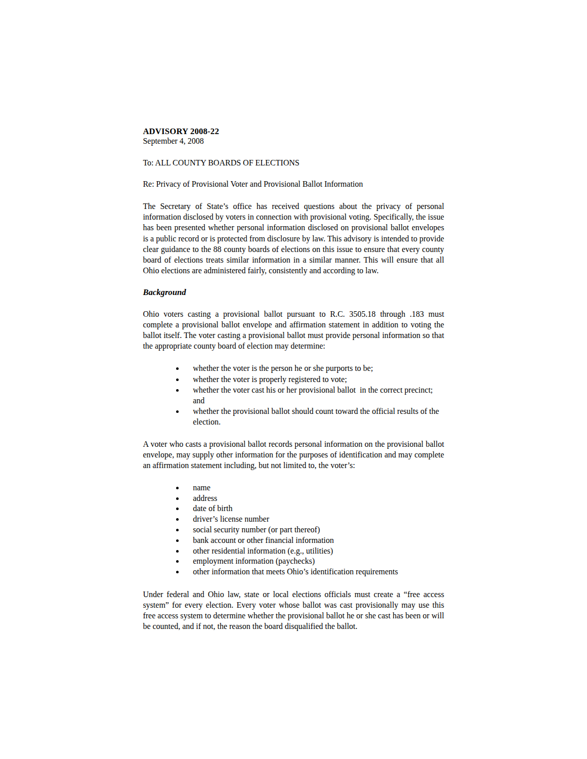ADVISORY 2008-22
September 4, 2008
To: ALL COUNTY BOARDS OF ELECTIONS
Re: Privacy of Provisional Voter and Provisional Ballot Information
The Secretary of State’s office has received questions about the privacy of personal information disclosed by voters in connection with provisional voting. Specifically, the issue has been presented whether personal information disclosed on provisional ballot envelopes is a public record or is protected from disclosure by law. This advisory is intended to provide clear guidance to the 88 county boards of elections on this issue to ensure that every county board of elections treats similar information in a similar manner. This will ensure that all Ohio elections are administered fairly, consistently and according to law.
Background
Ohio voters casting a provisional ballot pursuant to R.C. 3505.18 through .183 must complete a provisional ballot envelope and affirmation statement in addition to voting the ballot itself. The voter casting a provisional ballot must provide personal information so that the appropriate county board of election may determine:
whether the voter is the person he or she purports to be;
whether the voter is properly registered to vote;
whether the voter cast his or her provisional ballot in the correct precinct; and
whether the provisional ballot should count toward the official results of the election.
A voter who casts a provisional ballot records personal information on the provisional ballot envelope, may supply other information for the purposes of identification and may complete an affirmation statement including, but not limited to, the voter’s:
name
address
date of birth
driver’s license number
social security number (or part thereof)
bank account or other financial information
other residential information (e.g., utilities)
employment information (paychecks)
other information that meets Ohio’s identification requirements
Under federal and Ohio law, state or local elections officials must create a “free access system” for every election. Every voter whose ballot was cast provisionally may use this free access system to determine whether the provisional ballot he or she cast has been or will be counted, and if not, the reason the board disqualified the ballot.